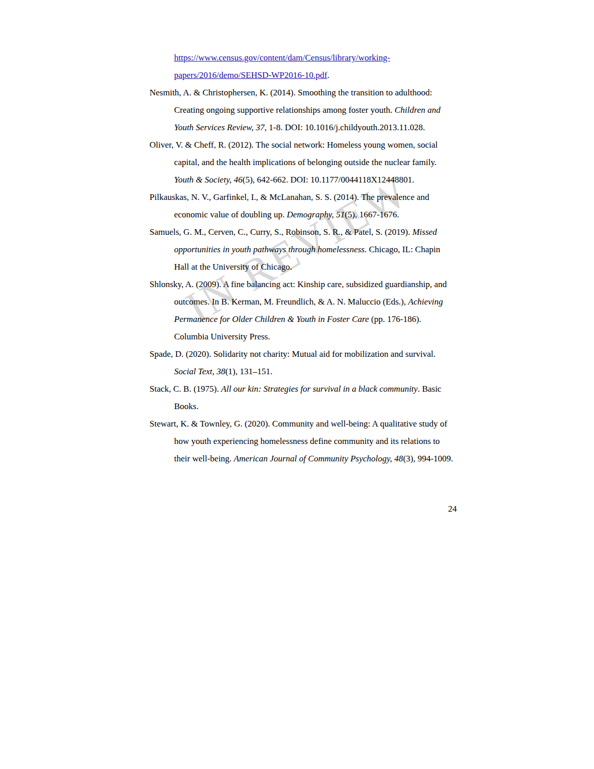IN REVIEW
https://www.census.gov/content/dam/Census/library/working-
papers/2016/demo/SEHSD-WP2016-10.pdf.
Nesmith, A. & Christophersen, K. (2014). Smoothing the transition to adulthood: Creating ongoing supportive relationships among foster youth. Children and Youth Services Review, 37, 1-8. DOI: 10.1016/j.childyouth.2013.11.028.
Oliver, V. & Cheff, R. (2012). The social network: Homeless young women, social capital, and the health implications of belonging outside the nuclear family. Youth & Society, 46(5), 642-662. DOI: 10.1177/0044118X12448801.
Pilkauskas, N. V., Garfinkel, I., & McLanahan, S. S. (2014). The prevalence and economic value of doubling up. Demography, 51(5), 1667-1676.
Samuels, G. M., Cerven, C., Curry, S., Robinson, S. R., & Patel, S. (2019). Missed opportunities in youth pathways through homelessness. Chicago, IL: Chapin Hall at the University of Chicago.
Shlonsky, A. (2009). A fine balancing act: Kinship care, subsidized guardianship, and outcomes. In B. Kerman, M. Freundlich, & A. N. Maluccio (Eds.), Achieving Permanence for Older Children & Youth in Foster Care (pp. 176-186). Columbia University Press.
Spade, D. (2020). Solidarity not charity: Mutual aid for mobilization and survival. Social Text, 38(1), 131–151.
Stack, C. B. (1975). All our kin: Strategies for survival in a black community. Basic Books.
Stewart, K. & Townley, G. (2020). Community and well-being: A qualitative study of how youth experiencing homelessness define community and its relations to their well-being. American Journal of Community Psychology, 48(3), 994-1009.
24